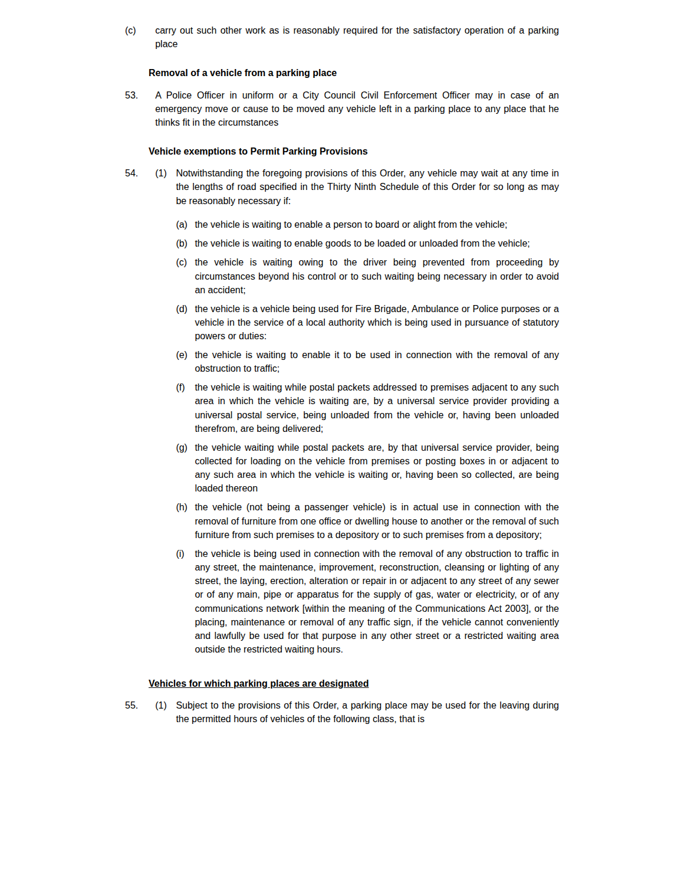(c)
carry out such other work as is reasonably required for the satisfactory operation of a parking place
Removal of a vehicle from a parking place
53.
A Police Officer in uniform or a City Council Civil Enforcement Officer may in case of an emergency move or cause to be moved any vehicle left in a parking place to any place that he thinks fit in the circumstances
Vehicle exemptions to Permit Parking Provisions
54.
(1)
Notwithstanding the foregoing provisions of this Order, any vehicle may wait at any time in the lengths of road specified in the Thirty Ninth Schedule of this Order for so long as may be reasonably necessary if:
(a)
the vehicle is waiting to enable a person to board or alight from the vehicle;
(b)
the vehicle is waiting to enable goods to be loaded or unloaded from the vehicle;
(c)
the vehicle is waiting owing to the driver being prevented from proceeding by circumstances beyond his control or to such waiting being necessary in order to avoid an accident;
(d)
the vehicle is a vehicle being used for Fire Brigade, Ambulance or Police purposes or a vehicle in the service of a local authority which is being used in pursuance of statutory powers or duties:
(e)
the vehicle is waiting to enable it to be used in connection with the removal of any obstruction to traffic;
(f)
the vehicle is waiting while postal packets addressed to premises adjacent to any such area in which the vehicle is waiting are, by a universal service provider providing a universal postal service, being unloaded from the vehicle or, having been unloaded therefrom, are being delivered;
(g)
the vehicle waiting while postal packets are, by that universal service provider, being collected for loading on the vehicle from premises or posting boxes in or adjacent to any such area in which the vehicle is waiting or, having been so collected, are being loaded thereon
(h)
the vehicle (not being a passenger vehicle) is in actual use in connection with the removal of furniture from one office or dwelling house to another or the removal of such furniture from such premises to a depository or to such premises from a depository;
(i)
the vehicle is being used in connection with the removal of any obstruction to traffic in any street, the maintenance, improvement, reconstruction, cleansing or lighting of any street, the laying, erection, alteration or repair in or adjacent to any street of any sewer or of any main, pipe or apparatus for the supply of gas, water or electricity, or of any communications network [within the meaning of the Communications Act 2003], or the placing, maintenance or removal of any traffic sign, if the vehicle cannot conveniently and lawfully be used for that purpose in any other street or a restricted waiting area outside the restricted waiting hours.
Vehicles for which parking places are designated
55.
(1)
Subject to the provisions of this Order, a parking place may be used for the leaving during the permitted hours of vehicles of the following class, that is